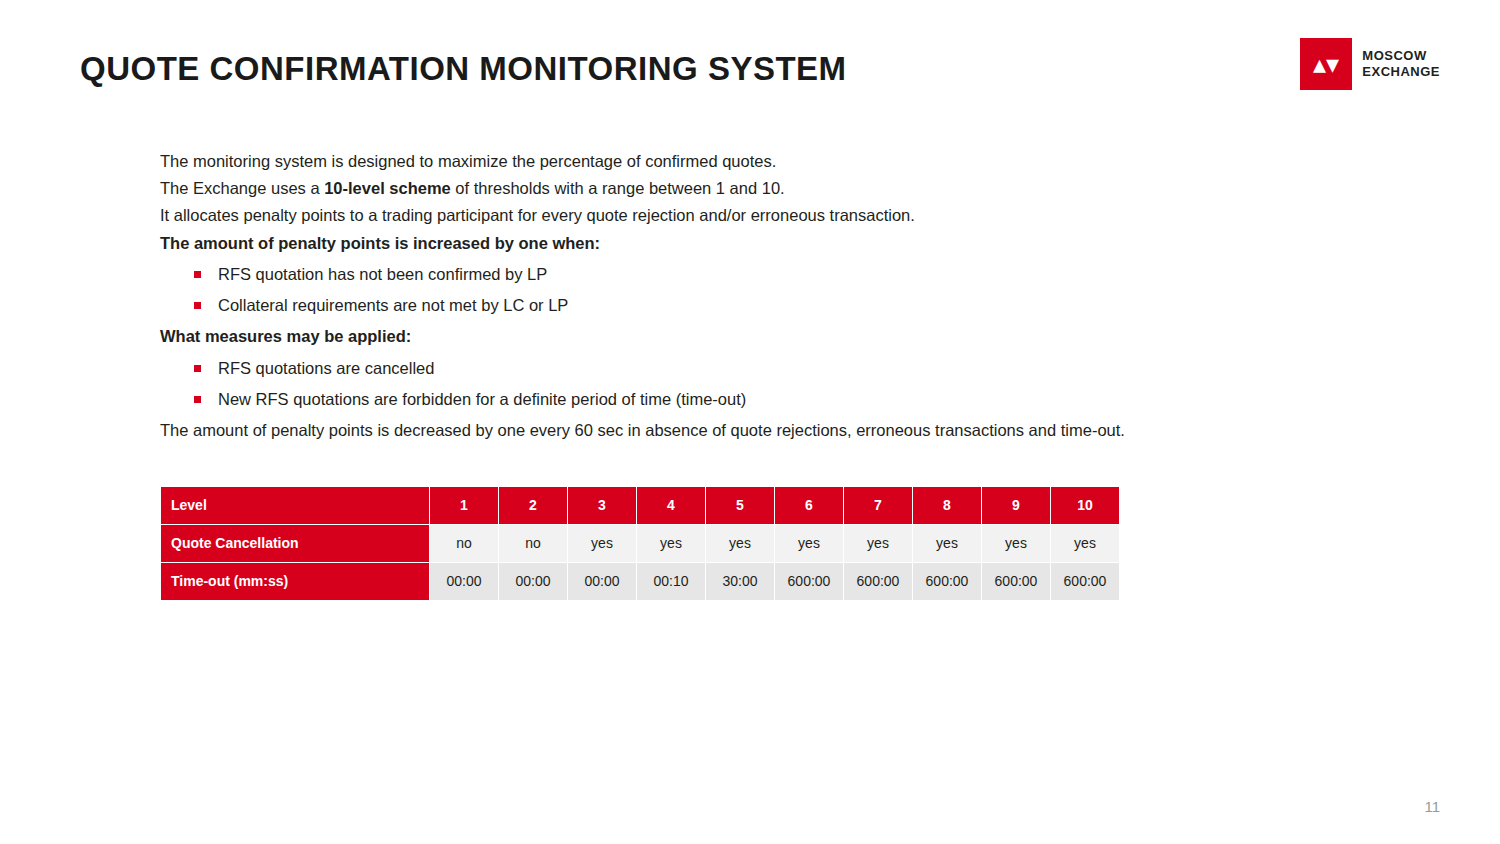QUOTE CONFIRMATION MONITORING SYSTEM
▴▾
MOSCOW
EXCHANGE
The monitoring system is designed to maximize the percentage of confirmed quotes.
The Exchange uses a 10-level scheme of thresholds with a range between 1 and 10.
It allocates penalty points to a trading participant for every quote rejection and/or erroneous transaction.
The amount of penalty points is increased by one when:
RFS quotation has not been confirmed by LP
Collateral requirements are not met by LC or LP
What measures may be applied:
RFS quotations are cancelled
New RFS quotations are forbidden for a definite period of time (time-out)
The amount of penalty points is decreased by one every 60 sec in absence of quote rejections, erroneous transactions and time-out.
| Level | 1 | 2 | 3 | 4 | 5 | 6 | 7 | 8 | 9 | 10 |
| --- | --- | --- | --- | --- | --- | --- | --- | --- | --- | --- |
| Quote Cancellation | no | no | yes | yes | yes | yes | yes | yes | yes | yes |
| Time-out (mm:ss) | 00:00 | 00:00 | 00:00 | 00:10 | 30:00 | 600:00 | 600:00 | 600:00 | 600:00 | 600:00 |
11